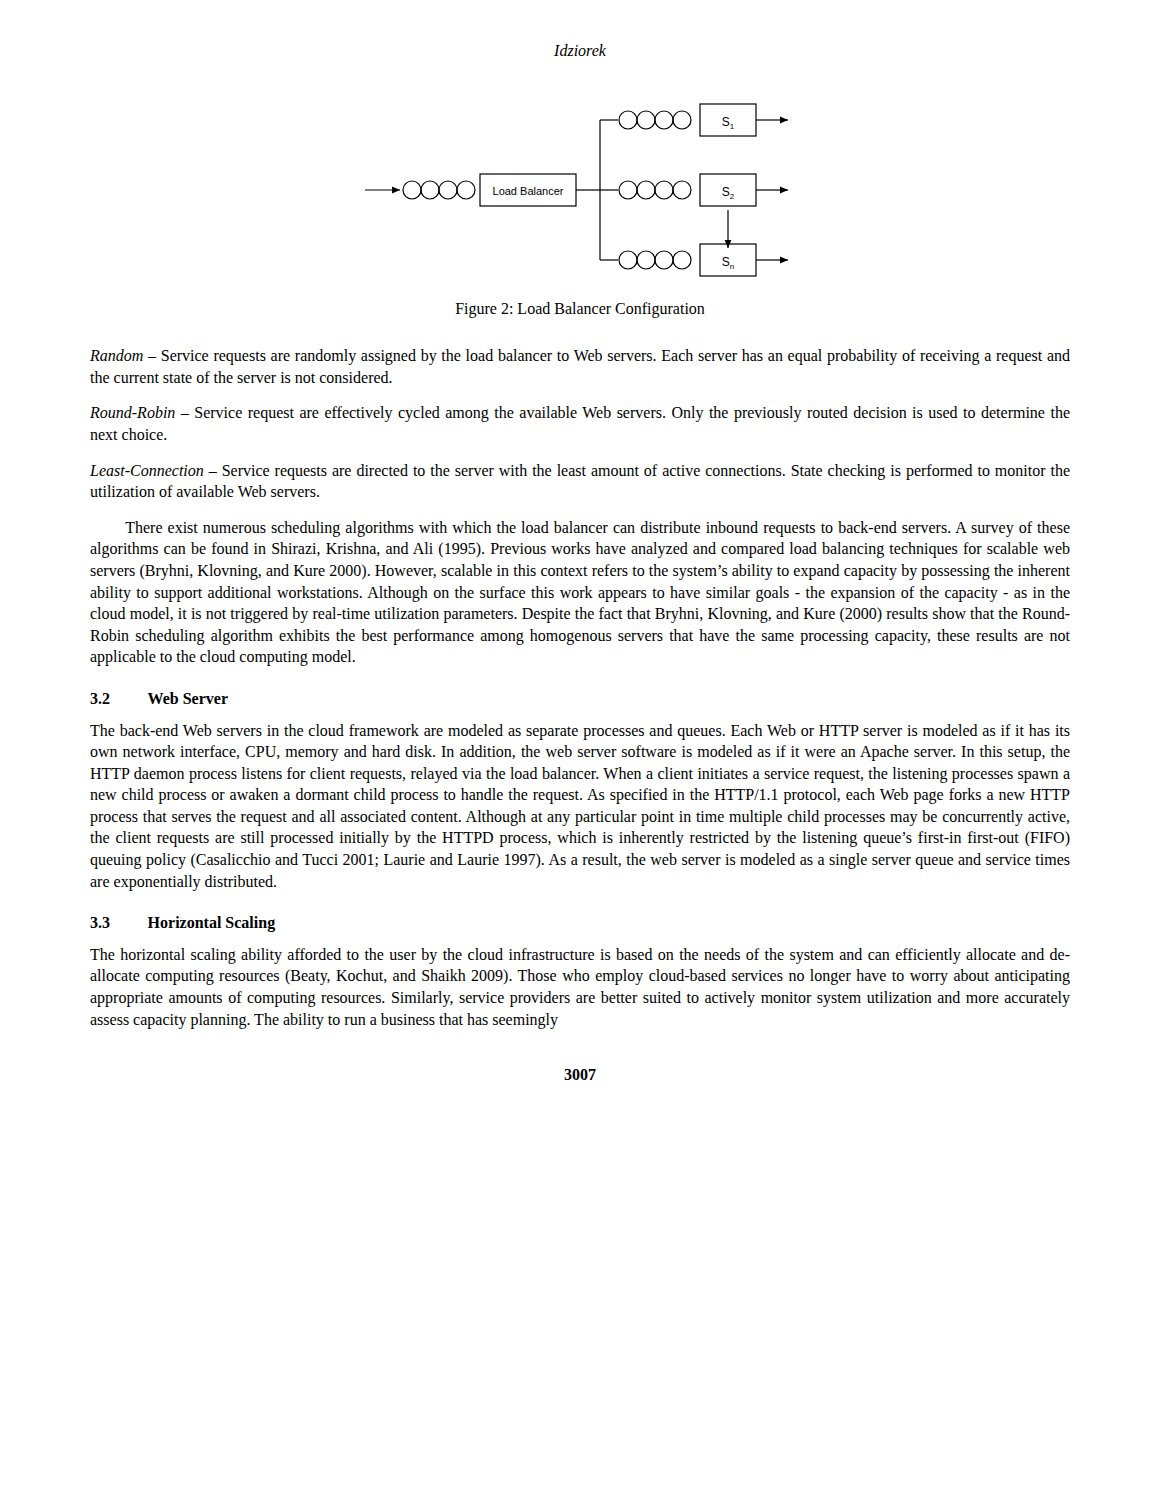Idziorek
Load Balancer S1 S2 Sn
Figure 2: Load Balancer Configuration
Random – Service requests are randomly assigned by the load balancer to Web servers. Each server has an equal probability of receiving a request and the current state of the server is not considered.
Round-Robin – Service request are effectively cycled among the available Web servers. Only the previously routed decision is used to determine the next choice.
Least-Connection – Service requests are directed to the server with the least amount of active connections. State checking is performed to monitor the utilization of available Web servers.
There exist numerous scheduling algorithms with which the load balancer can distribute inbound requests to back-end servers. A survey of these algorithms can be found in Shirazi, Krishna, and Ali (1995). Previous works have analyzed and compared load balancing techniques for scalable web servers (Bryhni, Klovning, and Kure 2000). However, scalable in this context refers to the system’s ability to expand capacity by possessing the inherent ability to support additional workstations. Although on the surface this work appears to have similar goals - the expansion of the capacity - as in the cloud model, it is not triggered by real-time utilization parameters. Despite the fact that Bryhni, Klovning, and Kure (2000) results show that the Round-Robin scheduling algorithm exhibits the best performance among homogenous servers that have the same processing capacity, these results are not applicable to the cloud computing model.
3.2 Web Server
The back-end Web servers in the cloud framework are modeled as separate processes and queues. Each Web or HTTP server is modeled as if it has its own network interface, CPU, memory and hard disk. In addition, the web server software is modeled as if it were an Apache server. In this setup, the HTTP daemon process listens for client requests, relayed via the load balancer. When a client initiates a service request, the listening processes spawn a new child process or awaken a dormant child process to handle the request. As specified in the HTTP/1.1 protocol, each Web page forks a new HTTP process that serves the request and all associated content. Although at any particular point in time multiple child processes may be concurrently active, the client requests are still processed initially by the HTTPD process, which is inherently restricted by the listening queue’s first-in first-out (FIFO) queuing policy (Casalicchio and Tucci 2001; Laurie and Laurie 1997). As a result, the web server is modeled as a single server queue and service times are exponentially distributed.
3.3 Horizontal Scaling
The horizontal scaling ability afforded to the user by the cloud infrastructure is based on the needs of the system and can efficiently allocate and de-allocate computing resources (Beaty, Kochut, and Shaikh 2009). Those who employ cloud-based services no longer have to worry about anticipating appropriate amounts of computing resources. Similarly, service providers are better suited to actively monitor system utilization and more accurately assess capacity planning. The ability to run a business that has seemingly
3007